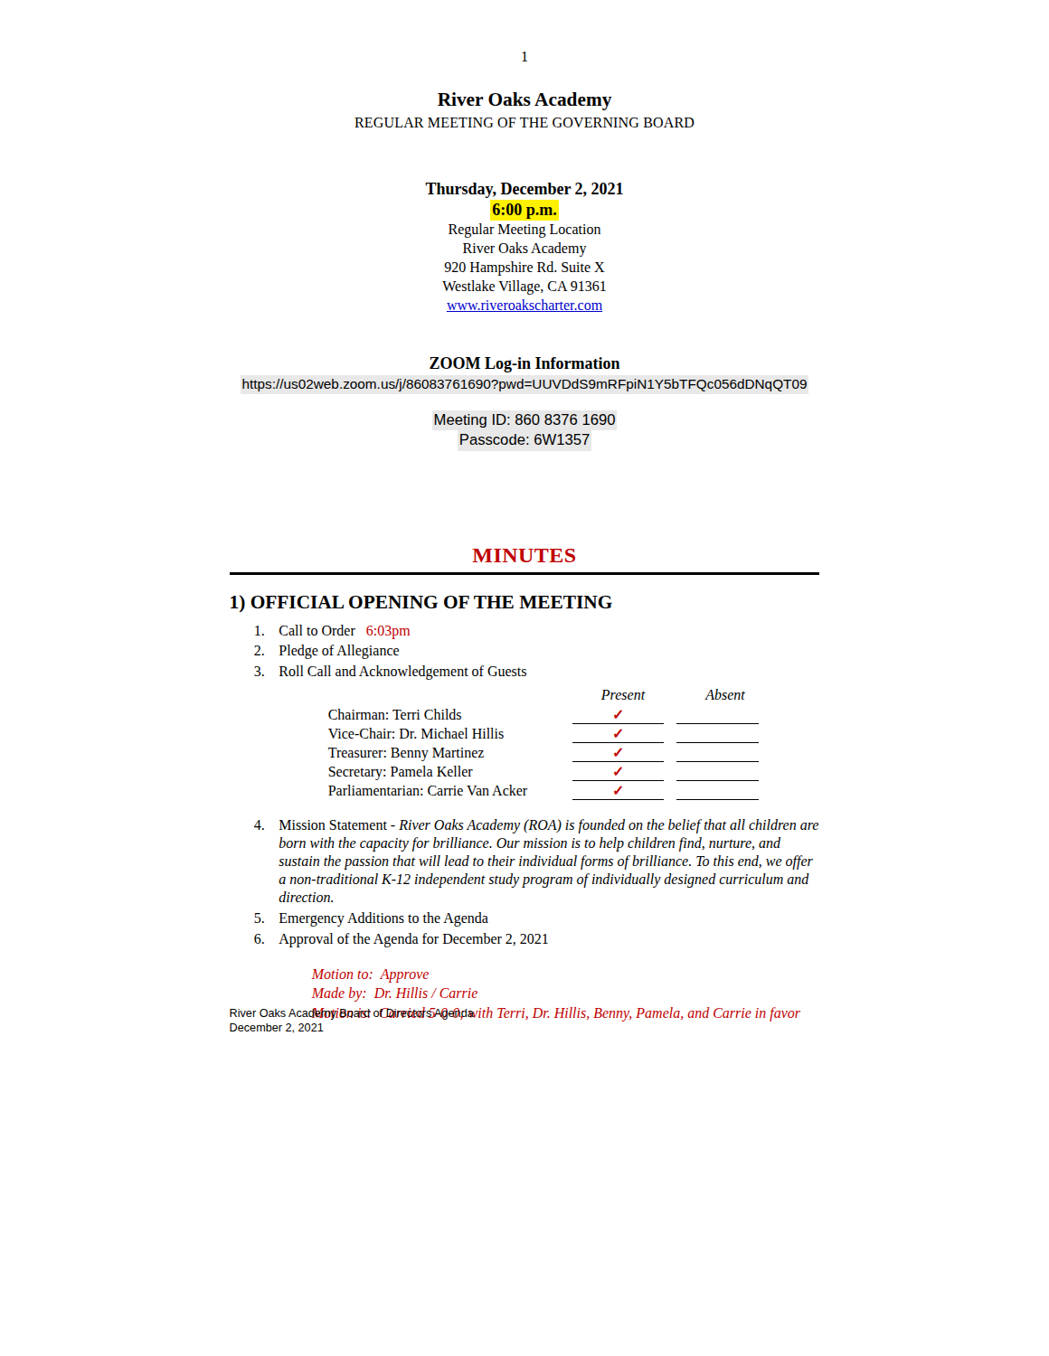1
River Oaks Academy
REGULAR MEETING OF THE GOVERNING BOARD
Thursday, December 2, 2021
6:00 p.m.
Regular Meeting Location
River Oaks Academy
920 Hampshire Rd. Suite X
Westlake Village, CA 91361
www.riveroakscharter.com
ZOOM Log-in Information
https://us02web.zoom.us/j/86083761690?pwd=UUVDdS9mRFpiN1Y5bTFQc056dDNqQT09
Meeting ID: 860 8376 1690
Passcode: 6W1357
MINUTES
1) OFFICIAL OPENING OF THE MEETING
Call to Order 6:03pm
Pledge of Allegiance
Roll Call and Acknowledgement of Guests
| | Present | Absent |
| --- | --- | --- |
| Chairman: Terri Childs | ✓ | |
| Vice-Chair: Dr. Michael Hillis | ✓ | |
| Treasurer: Benny Martinez | ✓ | |
| Secretary: Pamela Keller | ✓ | |
| Parliamentarian: Carrie Van Acker | ✓ | |
Mission Statement - River Oaks Academy (ROA) is founded on the belief that all children are born with the capacity for brilliance. Our mission is to help children find, nurture, and sustain the passion that will lead to their individual forms of brilliance. To this end, we offer a non-traditional K-12 independent study program of individually designed curriculum and direction.
Emergency Additions to the Agenda
Approval of the Agenda for December 2, 2021
Motion to: Approve
Made by: Dr. Hillis / Carrie
Motion is: Carried 5-0-0; with Terri, Dr. Hillis, Benny, Pamela, and Carrie in favor
River Oaks Academy Board of Directors Agenda
December 2, 2021